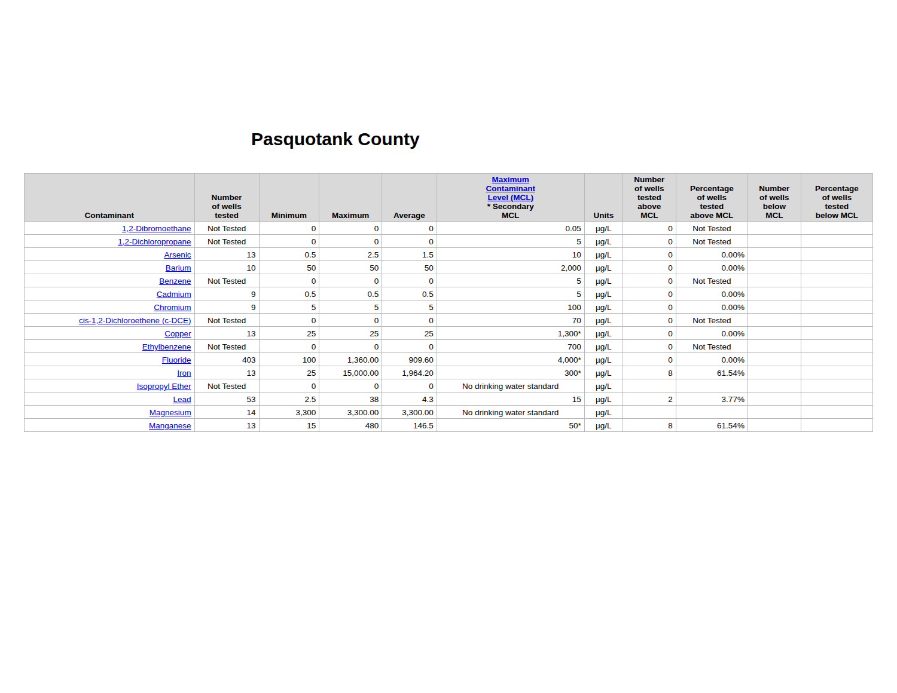Pasquotank County
| Contaminant | Number of wells tested | Minimum | Maximum | Average | Maximum Contaminant Level (MCL) * Secondary MCL | Units | Number of wells tested above MCL | Percentage of wells tested above MCL | Number of wells below MCL | Percentage of wells tested below MCL |
| --- | --- | --- | --- | --- | --- | --- | --- | --- | --- | --- |
| 1,2-Dibromoethane | Not Tested | 0 | 0 | 0 | 0.05 | µg/L | 0 | Not Tested | | |
| 1,2-Dichloropropane | Not Tested | 0 | 0 | 0 | 5 | µg/L | 0 | Not Tested | | |
| Arsenic | 13 | 0.5 | 2.5 | 1.5 | 10 | µg/L | 0 | 0.00% | | |
| Barium | 10 | 50 | 50 | 50 | 2,000 | µg/L | 0 | 0.00% | | |
| Benzene | Not Tested | 0 | 0 | 0 | 5 | µg/L | 0 | Not Tested | | |
| Cadmium | 9 | 0.5 | 0.5 | 0.5 | 5 | µg/L | 0 | 0.00% | | |
| Chromium | 9 | 5 | 5 | 5 | 100 | µg/L | 0 | 0.00% | | |
| cis-1,2-Dichloroethene (c-DCE) | Not Tested | 0 | 0 | 0 | 70 | µg/L | 0 | Not Tested | | |
| Copper | 13 | 25 | 25 | 25 | 1,300* | µg/L | 0 | 0.00% | | |
| Ethylbenzene | Not Tested | 0 | 0 | 0 | 700 | µg/L | 0 | Not Tested | | |
| Fluoride | 403 | 100 | 1,360.00 | 909.60 | 4,000* | µg/L | 0 | 0.00% | | |
| Iron | 13 | 25 | 15,000.00 | 1,964.20 | 300* | µg/L | 8 | 61.54% | | |
| Isopropyl Ether | Not Tested | 0 | 0 | 0 | No drinking water standard | µg/L | | | | |
| Lead | 53 | 2.5 | 38 | 4.3 | 15 | µg/L | 2 | 3.77% | | |
| Magnesium | 14 | 3,300 | 3,300.00 | 3,300.00 | No drinking water standard | µg/L | | | | |
| Manganese | 13 | 15 | 480 | 146.5 | 50* | µg/L | 8 | 61.54% | | |